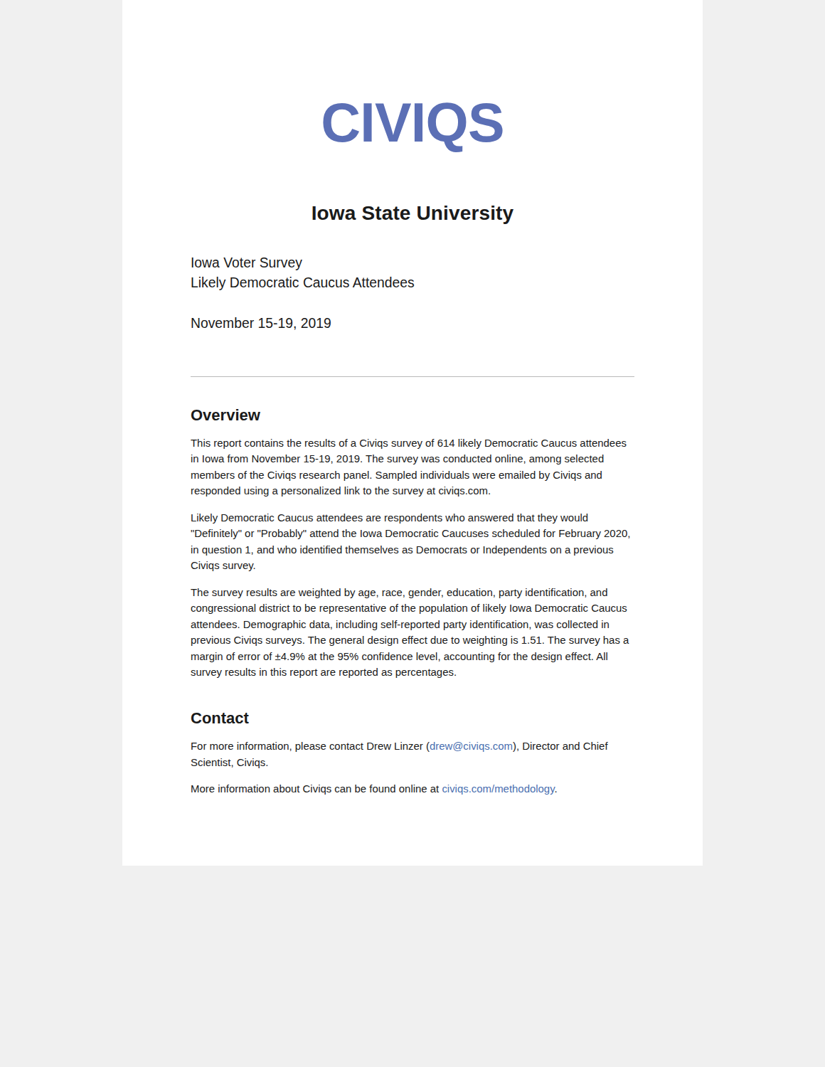CIVIQS
Iowa State University
Iowa Voter Survey
Likely Democratic Caucus Attendees
November 15-19, 2019
Overview
This report contains the results of a Civiqs survey of 614 likely Democratic Caucus attendees in Iowa from November 15-19, 2019. The survey was conducted online, among selected members of the Civiqs research panel. Sampled individuals were emailed by Civiqs and responded using a personalized link to the survey at civiqs.com.
Likely Democratic Caucus attendees are respondents who answered that they would "Definitely" or "Probably" attend the Iowa Democratic Caucuses scheduled for February 2020, in question 1, and who identified themselves as Democrats or Independents on a previous Civiqs survey.
The survey results are weighted by age, race, gender, education, party identification, and congressional district to be representative of the population of likely Iowa Democratic Caucus attendees. Demographic data, including self-reported party identification, was collected in previous Civiqs surveys. The general design effect due to weighting is 1.51. The survey has a margin of error of ±4.9% at the 95% confidence level, accounting for the design effect. All survey results in this report are reported as percentages.
Contact
For more information, please contact Drew Linzer (drew@civiqs.com), Director and Chief Scientist, Civiqs.
More information about Civiqs can be found online at civiqs.com/methodology.